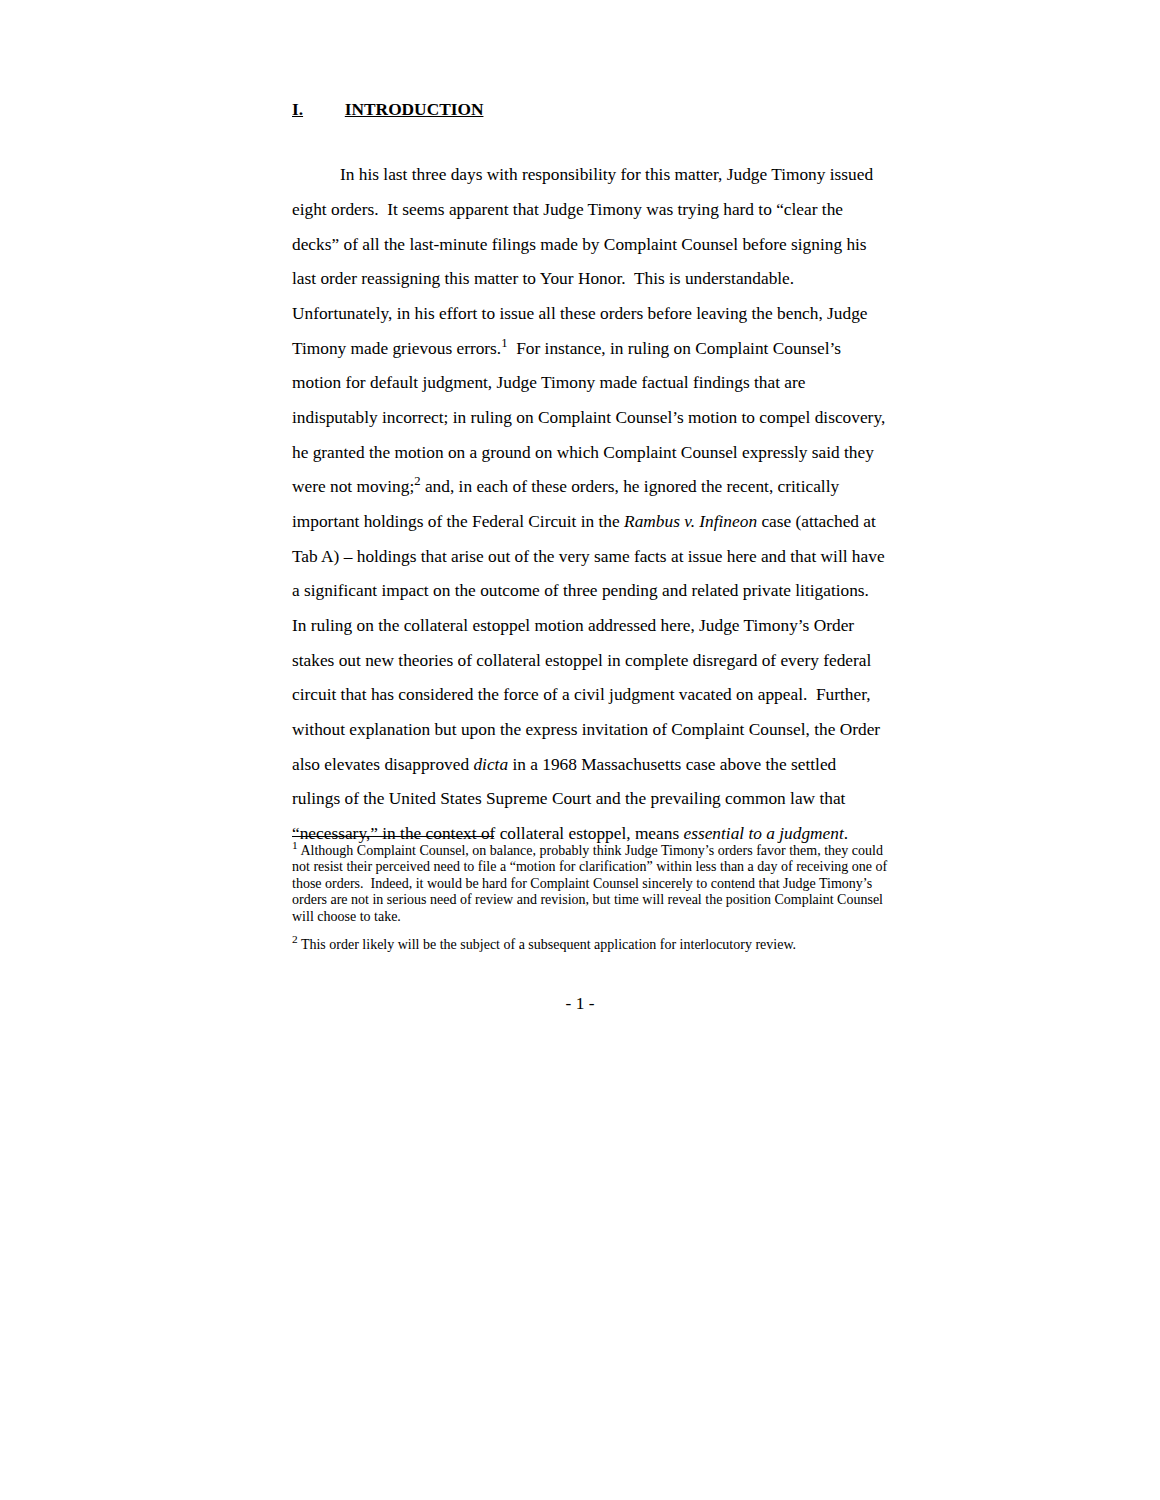I. INTRODUCTION
In his last three days with responsibility for this matter, Judge Timony issued eight orders. It seems apparent that Judge Timony was trying hard to “clear the decks” of all the last-minute filings made by Complaint Counsel before signing his last order reassigning this matter to Your Honor. This is understandable. Unfortunately, in his effort to issue all these orders before leaving the bench, Judge Timony made grievous errors.1 For instance, in ruling on Complaint Counsel’s motion for default judgment, Judge Timony made factual findings that are indisputably incorrect; in ruling on Complaint Counsel’s motion to compel discovery, he granted the motion on a ground on which Complaint Counsel expressly said they were not moving;2 and, in each of these orders, he ignored the recent, critically important holdings of the Federal Circuit in the Rambus v. Infineon case (attached at Tab A) – holdings that arise out of the very same facts at issue here and that will have a significant impact on the outcome of three pending and related private litigations. In ruling on the collateral estoppel motion addressed here, Judge Timony’s Order stakes out new theories of collateral estoppel in complete disregard of every federal circuit that has considered the force of a civil judgment vacated on appeal. Further, without explanation but upon the express invitation of Complaint Counsel, the Order also elevates disapproved dicta in a 1968 Massachusetts case above the settled rulings of the United States Supreme Court and the prevailing common law that “necessary,” in the context of collateral estoppel, means essential to a judgment.
1 Although Complaint Counsel, on balance, probably think Judge Timony’s orders favor them, they could not resist their perceived need to file a “motion for clarification” within less than a day of receiving one of those orders. Indeed, it would be hard for Complaint Counsel sincerely to contend that Judge Timony’s orders are not in serious need of review and revision, but time will reveal the position Complaint Counsel will choose to take.
2 This order likely will be the subject of a subsequent application for interlocutory review.
- 1 -